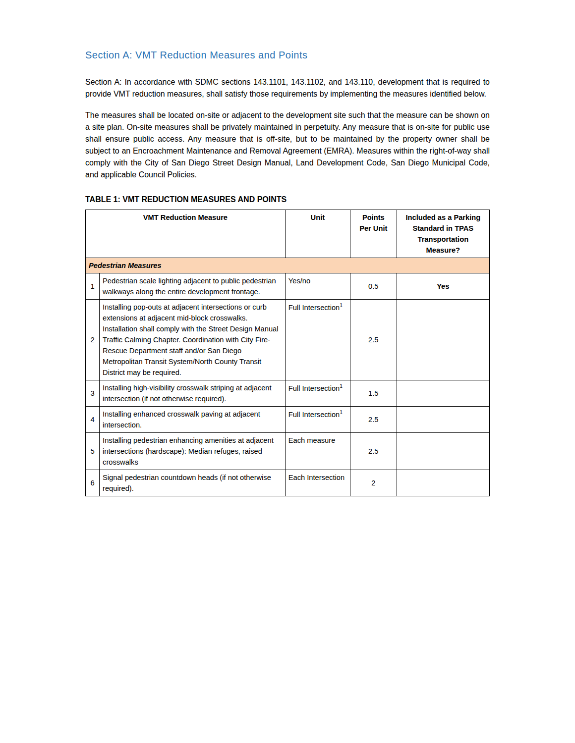Section A: VMT Reduction Measures and Points
Section A: In accordance with SDMC sections 143.1101, 143.1102, and 143.110, development that is required to provide VMT reduction measures, shall satisfy those requirements by implementing the measures identified below.
The measures shall be located on-site or adjacent to the development site such that the measure can be shown on a site plan. On-site measures shall be privately maintained in perpetuity. Any measure that is on-site for public use shall ensure public access. Any measure that is off-site, but to be maintained by the property owner shall be subject to an Encroachment Maintenance and Removal Agreement (EMRA). Measures within the right-of-way shall comply with the City of San Diego Street Design Manual, Land Development Code, San Diego Municipal Code, and applicable Council Policies.
TABLE 1: VMT REDUCTION MEASURES AND POINTS
| VMT Reduction Measure | Unit | Points Per Unit | Included as a Parking Standard in TPAS Transportation Measure? |
| --- | --- | --- | --- |
| Pedestrian Measures |
| 1 | Pedestrian scale lighting adjacent to public pedestrian walkways along the entire development frontage. | Yes/no | 0.5 | Yes |
| 2 | Installing pop-outs at adjacent intersections or curb extensions at adjacent mid-block crosswalks. Installation shall comply with the Street Design Manual Traffic Calming Chapter. Coordination with City Fire-Rescue Department staff and/or San Diego Metropolitan Transit System/North County Transit District may be required. | Full Intersection 1 | 2.5 | |
| 3 | Installing high-visibility crosswalk striping at adjacent intersection (if not otherwise required). | Full Intersection 1 | 1.5 | |
| 4 | Installing enhanced crosswalk paving at adjacent intersection. | Full Intersection 1 | 2.5 | |
| 5 | Installing pedestrian enhancing amenities at adjacent intersections (hardscape): Median refuges, raised crosswalks | Each measure | 2.5 | |
| 6 | Signal pedestrian countdown heads (if not otherwise required). | Each Intersection | 2 | |